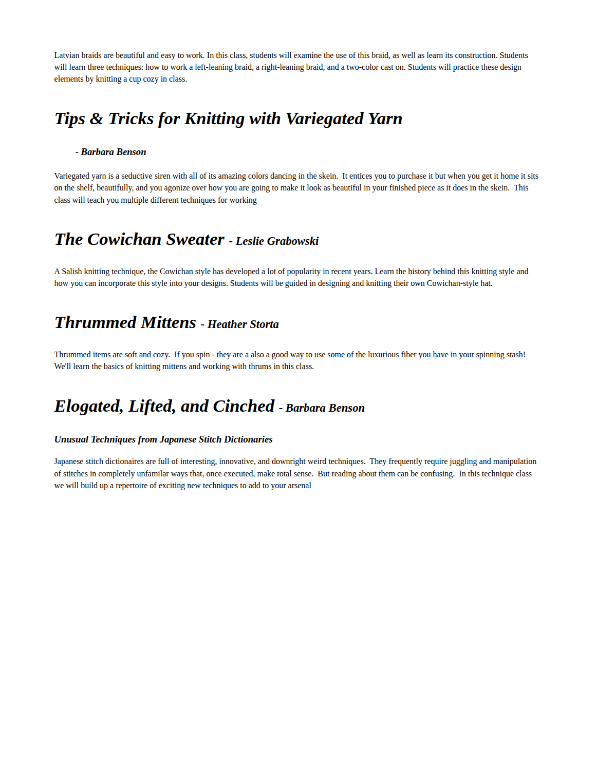Latvian braids are beautiful and easy to work. In this class, students will examine the use of this braid, as well as learn its construction. Students will learn three techniques: how to work a left-leaning braid, a right-leaning braid, and a two-color cast on. Students will practice these design elements by knitting a cup cozy in class.
Tips & Tricks for Knitting with Variegated Yarn
- Barbara Benson
Variegated yarn is a seductive siren with all of its amazing colors dancing in the skein. It entices you to purchase it but when you get it home it sits on the shelf, beautifully, and you agonize over how you are going to make it look as beautiful in your finished piece as it does in the skein. This class will teach you multiple different techniques for working
The Cowichan Sweater - Leslie Grabowski
A Salish knitting technique, the Cowichan style has developed a lot of popularity in recent years. Learn the history behind this knitting style and how you can incorporate this style into your designs. Students will be guided in designing and knitting their own Cowichan-style hat.
Thrummed Mittens - Heather Storta
Thrummed items are soft and cozy. If you spin - they are a also a good way to use some of the luxurious fiber you have in your spinning stash! We'll learn the basics of knitting mittens and working with thrums in this class.
Elogated, Lifted, and Cinched - Barbara Benson
Unusual Techniques from Japanese Stitch Dictionaries
Japanese stitch dictionaires are full of interesting, innovative, and downright weird techniques. They frequently require juggling and manipulation of stitches in completely unfamilar ways that, once executed, make total sense. But reading about them can be confusing. In this technique class we will build up a repertoire of exciting new techniques to add to your arsenal